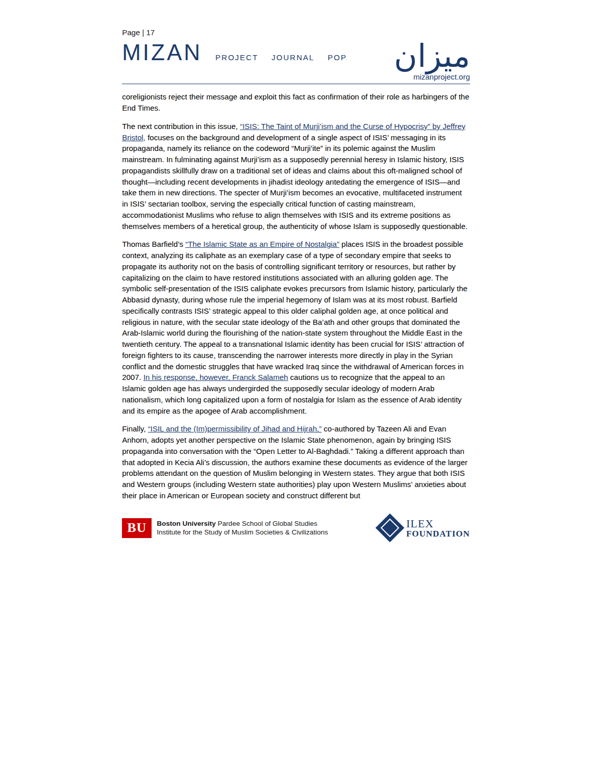Page | 17
MIZAN PROJECT JOURNAL POP
ميزان mizanproject.org
coreligionists reject their message and exploit this fact as confirmation of their role as harbingers of the End Times.
The next contribution in this issue, “ISIS: The Taint of Murji’ism and the Curse of Hypocrisy” by Jeffrey Bristol, focuses on the background and development of a single aspect of ISIS’ messaging in its propaganda, namely its reliance on the codeword “Murji’ite” in its polemic against the Muslim mainstream. In fulminating against Murji’ism as a supposedly perennial heresy in Islamic history, ISIS propagandists skillfully draw on a traditional set of ideas and claims about this oft-maligned school of thought—including recent developments in jihadist ideology antedating the emergence of ISIS—and take them in new directions. The specter of Murji’ism becomes an evocative, multifaceted instrument in ISIS’ sectarian toolbox, serving the especially critical function of casting mainstream, accommodationist Muslims who refuse to align themselves with ISIS and its extreme positions as themselves members of a heretical group, the authenticity of whose Islam is supposedly questionable.
Thomas Barfield’s “The Islamic State as an Empire of Nostalgia” places ISIS in the broadest possible context, analyzing its caliphate as an exemplary case of a type of secondary empire that seeks to propagate its authority not on the basis of controlling significant territory or resources, but rather by capitalizing on the claim to have restored institutions associated with an alluring golden age. The symbolic self-presentation of the ISIS caliphate evokes precursors from Islamic history, particularly the Abbasid dynasty, during whose rule the imperial hegemony of Islam was at its most robust. Barfield specifically contrasts ISIS’ strategic appeal to this older caliphal golden age, at once political and religious in nature, with the secular state ideology of the Ba’ath and other groups that dominated the Arab-Islamic world during the flourishing of the nation-state system throughout the Middle East in the twentieth century. The appeal to a transnational Islamic identity has been crucial for ISIS’ attraction of foreign fighters to its cause, transcending the narrower interests more directly in play in the Syrian conflict and the domestic struggles that have wracked Iraq since the withdrawal of American forces in 2007. In his response, however, Franck Salameh cautions us to recognize that the appeal to an Islamic golden age has always undergirded the supposedly secular ideology of modern Arab nationalism, which long capitalized upon a form of nostalgia for Islam as the essence of Arab identity and its empire as the apogee of Arab accomplishment.
Finally, “ISIL and the (Im)permissibility of Jihad and Hijrah,” co-authored by Tazeen Ali and Evan Anhorn, adopts yet another perspective on the Islamic State phenomenon, again by bringing ISIS propaganda into conversation with the “Open Letter to Al-Baghdadi.” Taking a different approach than that adopted in Kecia Ali’s discussion, the authors examine these documents as evidence of the larger problems attendant on the question of Muslim belonging in Western states. They argue that both ISIS and Western groups (including Western state authorities) play upon Western Muslims’ anxieties about their place in American or European society and construct different but
BU
Boston University Pardee School of Global Studies
Institute for the Study of Muslim Societies & Civilizations
ILEX FOUNDATION